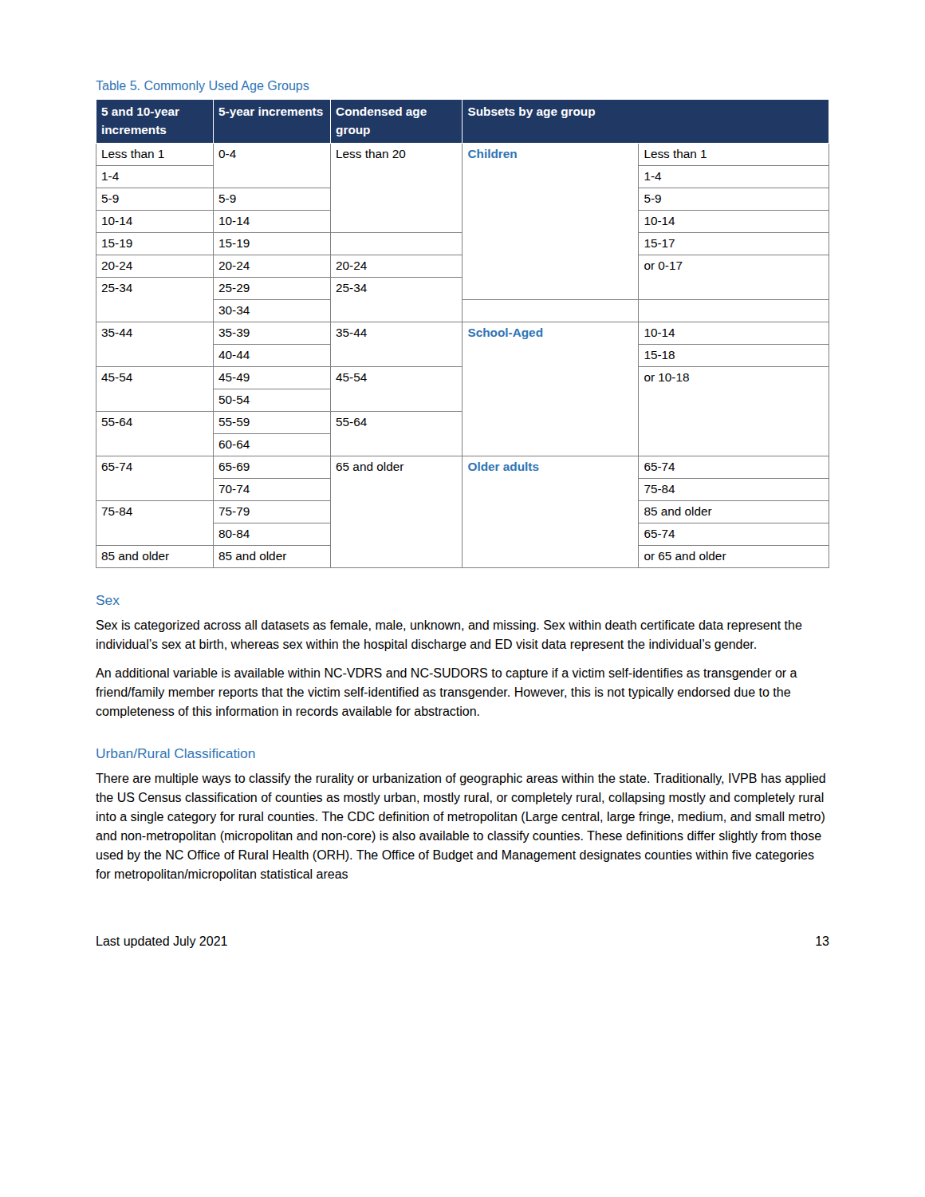Table 5. Commonly Used Age Groups
| 5 and 10-year increments | 5-year increments | Condensed age group | Subsets by age group |
| --- | --- | --- | --- |
| Less than 1 | 0-4 | Less than 20 | Children | Less than 1 |
| 1-4 | 1-4 |
| 5-9 | 5-9 | 5-9 |
| 10-14 | 10-14 | 10-14 |
| 15-19 | 15-19 | | 15-17 |
| 20-24 | 20-24 | 20-24 | or 0-17 |
| 25-34 | 25-29 | 25-34 |
| 30-34 | | |
| 35-44 | 35-39 | 35-44 | School-Aged | 10-14 |
| 40-44 | 15-18 |
| 45-54 | 45-49 | 45-54 | or 10-18 |
| 50-54 |
| 55-64 | 55-59 | 55-64 |
| 60-64 |
| 65-74 | 65-69 | 65 and older | Older adults | 65-74 |
| 70-74 | 75-84 |
| 75-84 | 75-79 | 85 and older |
| 80-84 | 65-74 |
| 85 and older | 85 and older | or 65 and older |
Sex
Sex is categorized across all datasets as female, male, unknown, and missing. Sex within death certificate data represent the individual’s sex at birth, whereas sex within the hospital discharge and ED visit data represent the individual’s gender.
An additional variable is available within NC-VDRS and NC-SUDORS to capture if a victim self-identifies as transgender or a friend/family member reports that the victim self-identified as transgender. However, this is not typically endorsed due to the completeness of this information in records available for abstraction.
Urban/Rural Classification
There are multiple ways to classify the rurality or urbanization of geographic areas within the state. Traditionally, IVPB has applied the US Census classification of counties as mostly urban, mostly rural, or completely rural, collapsing mostly and completely rural into a single category for rural counties. The CDC definition of metropolitan (Large central, large fringe, medium, and small metro) and non-metropolitan (micropolitan and non-core) is also available to classify counties. These definitions differ slightly from those used by the NC Office of Rural Health (ORH). The Office of Budget and Management designates counties within five categories for metropolitan/micropolitan statistical areas
Last updated July 2021 13